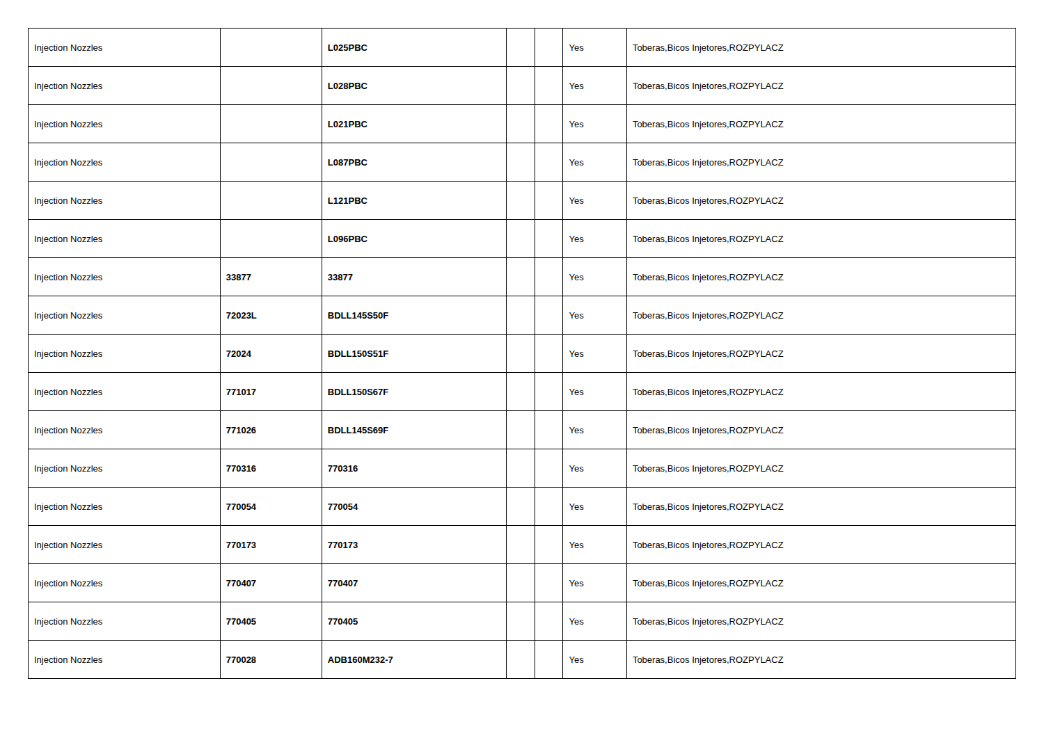| Injection Nozzles | | L025PBC | | | Yes | Toberas,Bicos Injetores,ROZPYLACZ |
| Injection Nozzles | | L028PBC | | | Yes | Toberas,Bicos Injetores,ROZPYLACZ |
| Injection Nozzles | | L021PBC | | | Yes | Toberas,Bicos Injetores,ROZPYLACZ |
| Injection Nozzles | | L087PBC | | | Yes | Toberas,Bicos Injetores,ROZPYLACZ |
| Injection Nozzles | | L121PBC | | | Yes | Toberas,Bicos Injetores,ROZPYLACZ |
| Injection Nozzles | | L096PBC | | | Yes | Toberas,Bicos Injetores,ROZPYLACZ |
| Injection Nozzles | 33877 | 33877 | | | Yes | Toberas,Bicos Injetores,ROZPYLACZ |
| Injection Nozzles | 72023L | BDLL145S50F | | | Yes | Toberas,Bicos Injetores,ROZPYLACZ |
| Injection Nozzles | 72024 | BDLL150S51F | | | Yes | Toberas,Bicos Injetores,ROZPYLACZ |
| Injection Nozzles | 771017 | BDLL150S67F | | | Yes | Toberas,Bicos Injetores,ROZPYLACZ |
| Injection Nozzles | 771026 | BDLL145S69F | | | Yes | Toberas,Bicos Injetores,ROZPYLACZ |
| Injection Nozzles | 770316 | 770316 | | | Yes | Toberas,Bicos Injetores,ROZPYLACZ |
| Injection Nozzles | 770054 | 770054 | | | Yes | Toberas,Bicos Injetores,ROZPYLACZ |
| Injection Nozzles | 770173 | 770173 | | | Yes | Toberas,Bicos Injetores,ROZPYLACZ |
| Injection Nozzles | 770407 | 770407 | | | Yes | Toberas,Bicos Injetores,ROZPYLACZ |
| Injection Nozzles | 770405 | 770405 | | | Yes | Toberas,Bicos Injetores,ROZPYLACZ |
| Injection Nozzles | 770028 | ADB160M232-7 | | | Yes | Toberas,Bicos Injetores,ROZPYLACZ |